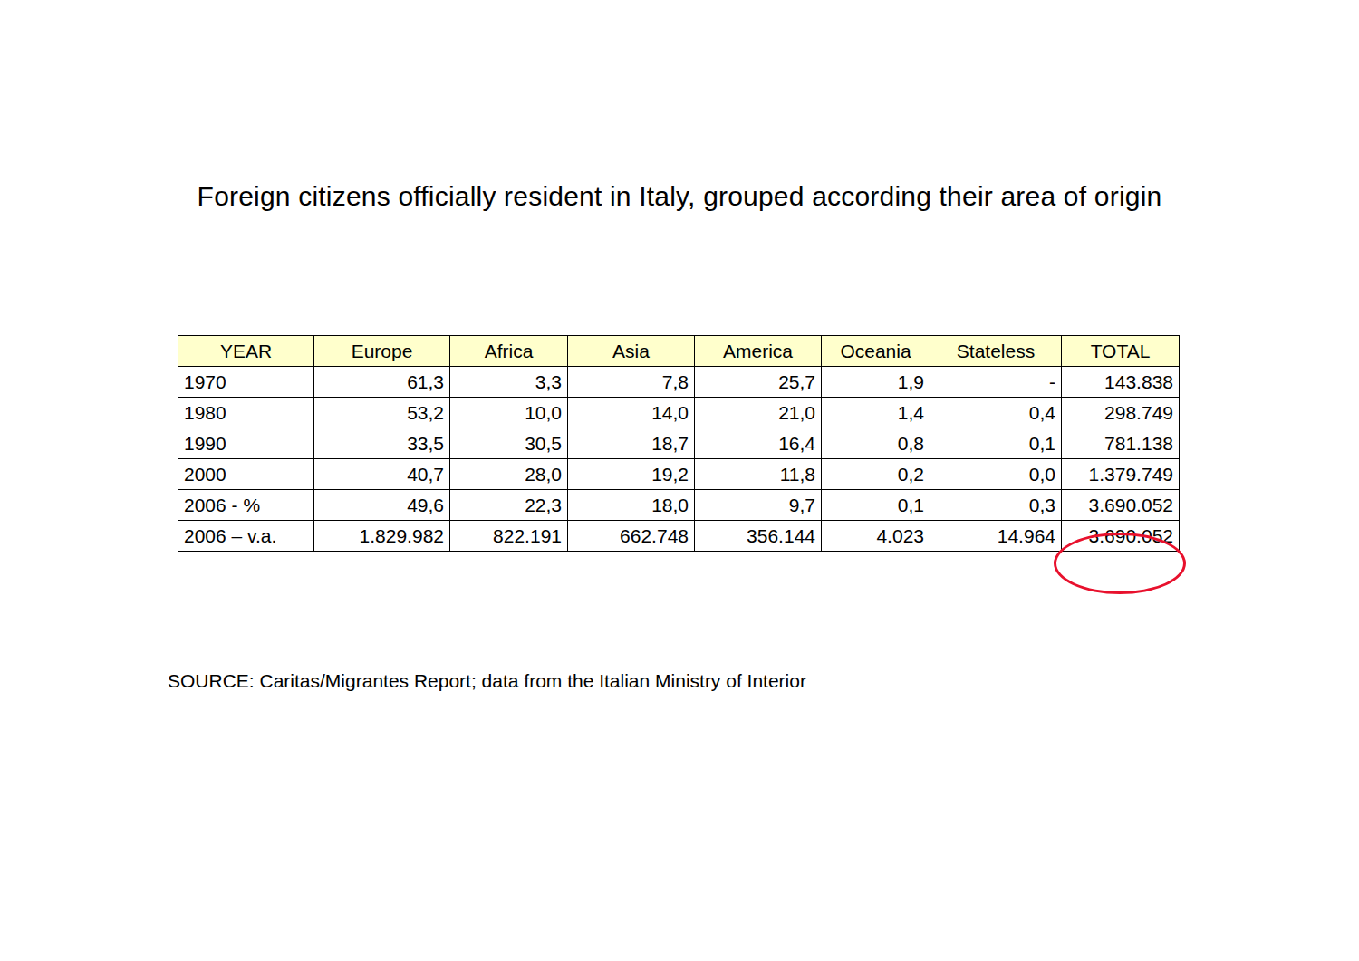Foreign citizens officially resident in Italy, grouped according their area of origin
| YEAR | Europe | Africa | Asia | America | Oceania | Stateless | TOTAL |
| --- | --- | --- | --- | --- | --- | --- | --- |
| 1970 | 61,3 | 3,3 | 7,8 | 25,7 | 1,9 | - | 143.838 |
| 1980 | 53,2 | 10,0 | 14,0 | 21,0 | 1,4 | 0,4 | 298.749 |
| 1990 | 33,5 | 30,5 | 18,7 | 16,4 | 0,8 | 0,1 | 781.138 |
| 2000 | 40,7 | 28,0 | 19,2 | 11,8 | 0,2 | 0,0 | 1.379.749 |
| 2006 - % | 49,6 | 22,3 | 18,0 | 9,7 | 0,1 | 0,3 | 3.690.052 |
| 2006 – v.a. | 1.829.982 | 822.191 | 662.748 | 356.144 | 4.023 | 14.964 | 3.690.052 |
SOURCE: Caritas/Migrantes Report; data from the Italian Ministry of Interior